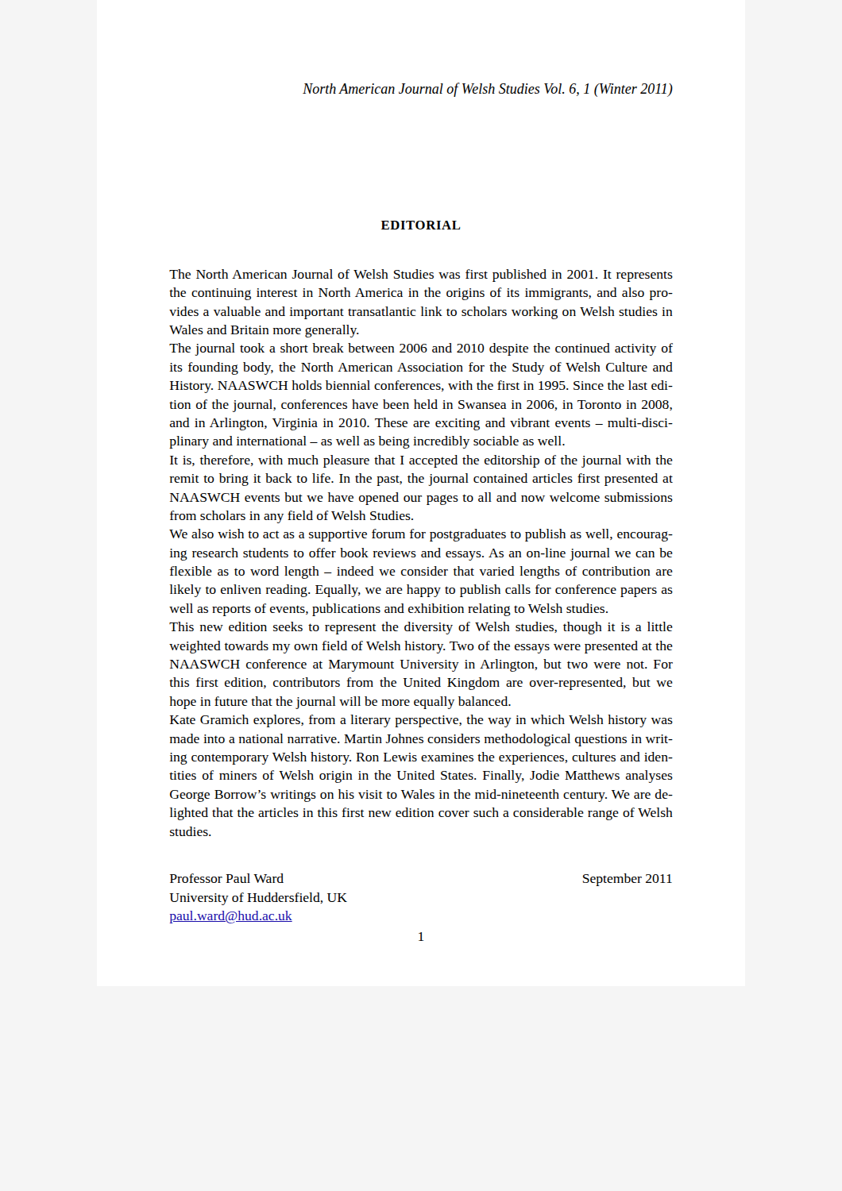North American Journal of Welsh Studies Vol. 6, 1 (Winter 2011)
EDITORIAL
The North American Journal of Welsh Studies was first published in 2001. It represents the continuing interest in North America in the origins of its immigrants, and also provides a valuable and important transatlantic link to scholars working on Welsh studies in Wales and Britain more generally.
The journal took a short break between 2006 and 2010 despite the continued activity of its founding body, the North American Association for the Study of Welsh Culture and History. NAASWCH holds biennial conferences, with the first in 1995. Since the last edition of the journal, conferences have been held in Swansea in 2006, in Toronto in 2008, and in Arlington, Virginia in 2010. These are exciting and vibrant events – multi-disciplinary and international – as well as being incredibly sociable as well.
It is, therefore, with much pleasure that I accepted the editorship of the journal with the remit to bring it back to life. In the past, the journal contained articles first presented at NAASWCH events but we have opened our pages to all and now welcome submissions from scholars in any field of Welsh Studies.
We also wish to act as a supportive forum for postgraduates to publish as well, encouraging research students to offer book reviews and essays. As an on-line journal we can be flexible as to word length – indeed we consider that varied lengths of contribution are likely to enliven reading. Equally, we are happy to publish calls for conference papers as well as reports of events, publications and exhibition relating to Welsh studies.
This new edition seeks to represent the diversity of Welsh studies, though it is a little weighted towards my own field of Welsh history. Two of the essays were presented at the NAASWCH conference at Marymount University in Arlington, but two were not. For this first edition, contributors from the United Kingdom are over-represented, but we hope in future that the journal will be more equally balanced.
Kate Gramich explores, from a literary perspective, the way in which Welsh history was made into a national narrative. Martin Johnes considers methodological questions in writing contemporary Welsh history. Ron Lewis examines the experiences, cultures and identities of miners of Welsh origin in the United States. Finally, Jodie Matthews analyses George Borrow’s writings on his visit to Wales in the mid-nineteenth century. We are delighted that the articles in this first new edition cover such a considerable range of Welsh studies.
Professor Paul Ward September 2011
University of Huddersfield, UK
paul.ward@hud.ac.uk
1